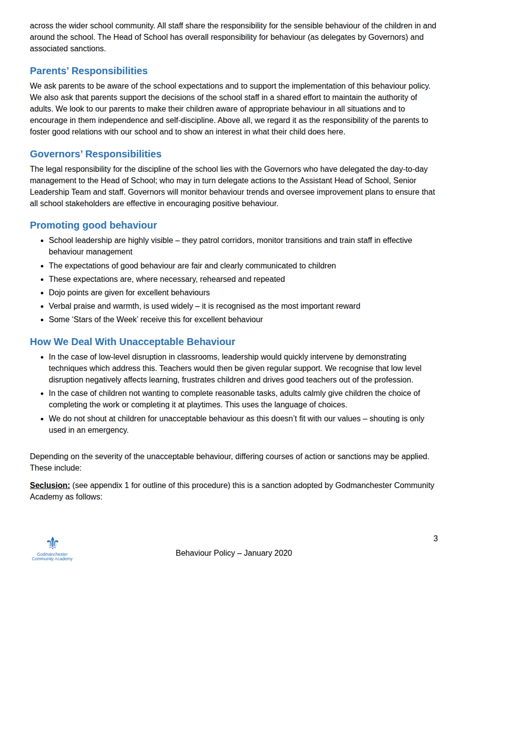across the wider school community. All staff share the responsibility for the sensible behaviour of the children in and around the school. The Head of School has overall responsibility for behaviour (as delegates by Governors) and associated sanctions.
Parents’ Responsibilities
We ask parents to be aware of the school expectations and to support the implementation of this behaviour policy. We also ask that parents support the decisions of the school staff in a shared effort to maintain the authority of adults. We look to our parents to make their children aware of appropriate behaviour in all situations and to encourage in them independence and self-discipline. Above all, we regard it as the responsibility of the parents to foster good relations with our school and to show an interest in what their child does here.
Governors’ Responsibilities
The legal responsibility for the discipline of the school lies with the Governors who have delegated the day-to-day management to the Head of School; who may in turn delegate actions to the Assistant Head of School, Senior Leadership Team and staff. Governors will monitor behaviour trends and oversee improvement plans to ensure that all school stakeholders are effective in encouraging positive behaviour.
Promoting good behaviour
School leadership are highly visible – they patrol corridors, monitor transitions and train staff in effective behaviour management
The expectations of good behaviour are fair and clearly communicated to children
These expectations are, where necessary, rehearsed and repeated
Dojo points are given for excellent behaviours
Verbal praise and warmth, is used widely – it is recognised as the most important reward
Some ‘Stars of the Week’ receive this for excellent behaviour
How We Deal With Unacceptable Behaviour
In the case of low-level disruption in classrooms, leadership would quickly intervene by demonstrating techniques which address this. Teachers would then be given regular support. We recognise that low level disruption negatively affects learning, frustrates children and drives good teachers out of the profession.
In the case of children not wanting to complete reasonable tasks, adults calmly give children the choice of completing the work or completing it at playtimes. This uses the language of choices.
We do not shout at children for unacceptable behaviour as this doesn’t fit with our values – shouting is only used in an emergency.
Depending on the severity of the unacceptable behaviour, differing courses of action or sanctions may be applied. These include:
Seclusion: (see appendix 1 for outline of this procedure) this is a sanction adopted by Godmanchester Community Academy as follows:
3
⚜ Godmanchester
Community Academy
Behaviour Policy – January 2020